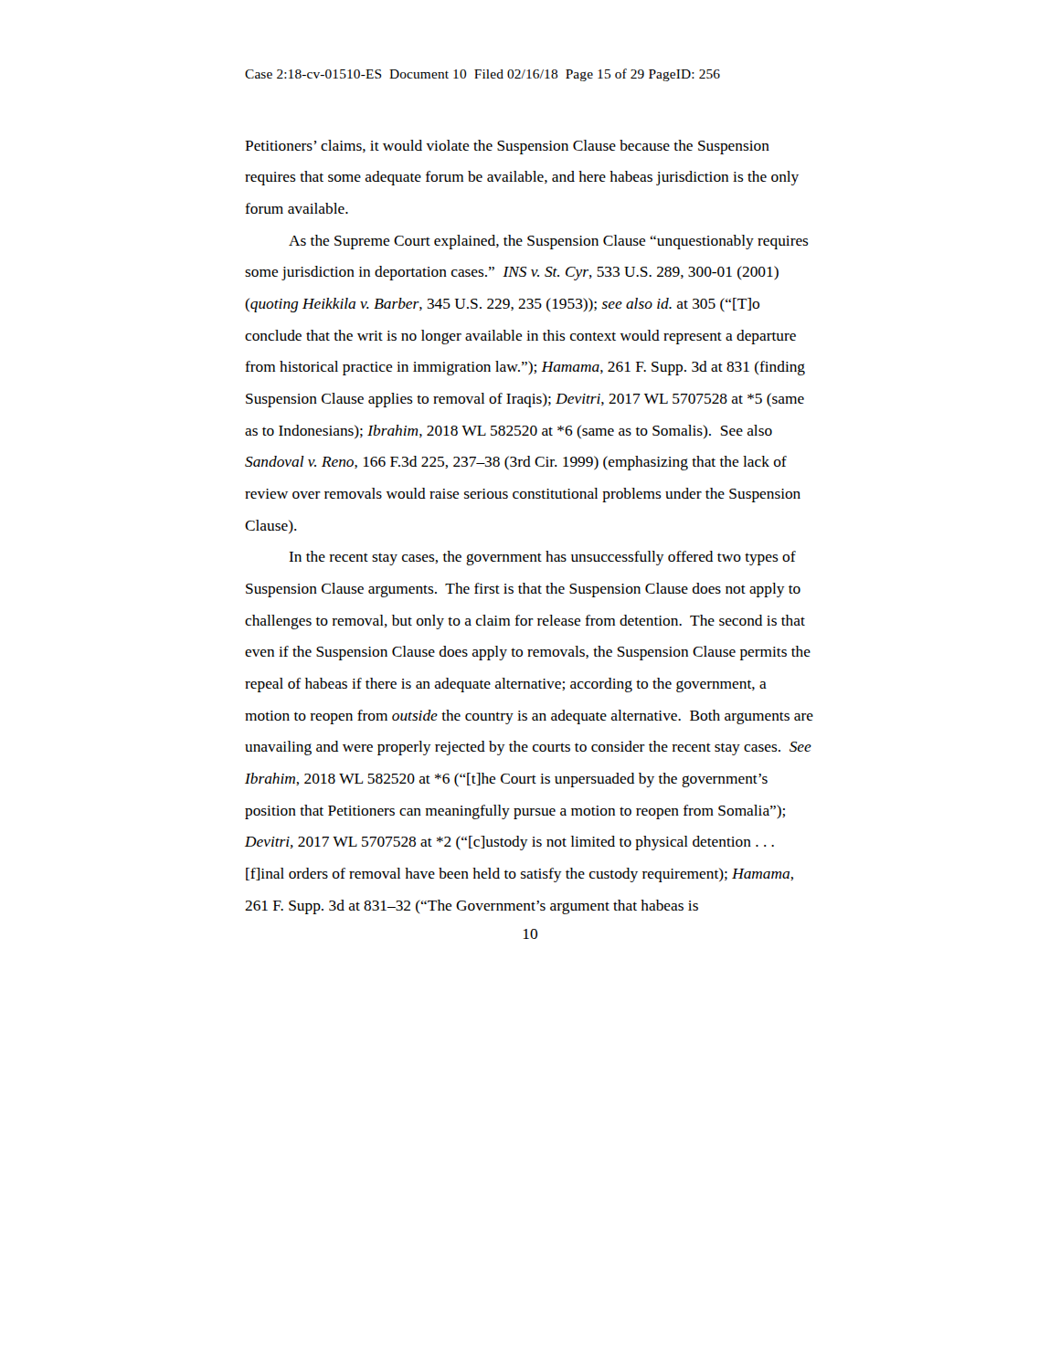Case 2:18-cv-01510-ES Document 10 Filed 02/16/18 Page 15 of 29 PageID: 256
Petitioners’ claims, it would violate the Suspension Clause because the Suspension requires that some adequate forum be available, and here habeas jurisdiction is the only forum available.
As the Supreme Court explained, the Suspension Clause “unquestionably requires some jurisdiction in deportation cases.” INS v. St. Cyr, 533 U.S. 289, 300-01 (2001) (quoting Heikkila v. Barber, 345 U.S. 229, 235 (1953)); see also id. at 305 (“[T]o conclude that the writ is no longer available in this context would represent a departure from historical practice in immigration law.”); Hamama, 261 F. Supp. 3d at 831 (finding Suspension Clause applies to removal of Iraqis); Devitri, 2017 WL 5707528 at *5 (same as to Indonesians); Ibrahim, 2018 WL 582520 at *6 (same as to Somalis). See also Sandoval v. Reno, 166 F.3d 225, 237–38 (3rd Cir. 1999) (emphasizing that the lack of review over removals would raise serious constitutional problems under the Suspension Clause).
In the recent stay cases, the government has unsuccessfully offered two types of Suspension Clause arguments. The first is that the Suspension Clause does not apply to challenges to removal, but only to a claim for release from detention. The second is that even if the Suspension Clause does apply to removals, the Suspension Clause permits the repeal of habeas if there is an adequate alternative; according to the government, a motion to reopen from outside the country is an adequate alternative. Both arguments are unavailing and were properly rejected by the courts to consider the recent stay cases. See Ibrahim, 2018 WL 582520 at *6 (“[t]he Court is unpersuaded by the government’s position that Petitioners can meaningfully pursue a motion to reopen from Somalia”); Devitri, 2017 WL 5707528 at *2 (“[c]ustody is not limited to physical detention . . . [f]inal orders of removal have been held to satisfy the custody requirement); Hamama, 261 F. Supp. 3d at 831–32 (“The Government’s argument that habeas is
10